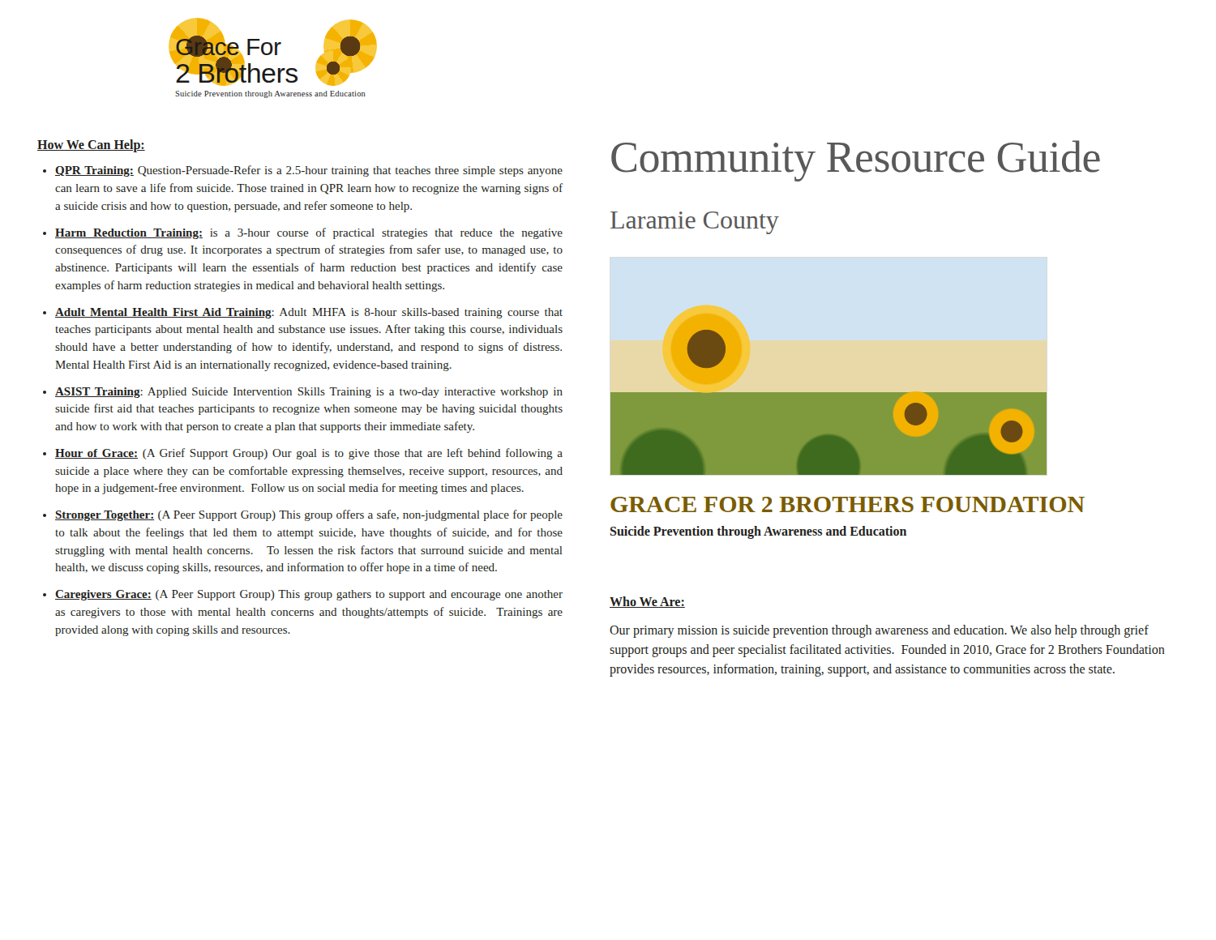Grace For 2 Brothers Suicide Prevention through Awareness and Education
How We Can Help:
QPR Training: Question-Persuade-Refer is a 2.5-hour training that teaches three simple steps anyone can learn to save a life from suicide. Those trained in QPR learn how to recognize the warning signs of a suicide crisis and how to question, persuade, and refer someone to help.
Harm Reduction Training: is a 3-hour course of practical strategies that reduce the negative consequences of drug use. It incorporates a spectrum of strategies from safer use, to managed use, to abstinence. Participants will learn the essentials of harm reduction best practices and identify case examples of harm reduction strategies in medical and behavioral health settings.
Adult Mental Health First Aid Training: Adult MHFA is 8-hour skills-based training course that teaches participants about mental health and substance use issues. After taking this course, individuals should have a better understanding of how to identify, understand, and respond to signs of distress. Mental Health First Aid is an internationally recognized, evidence-based training.
ASIST Training: Applied Suicide Intervention Skills Training is a two-day interactive workshop in suicide first aid that teaches participants to recognize when someone may be having suicidal thoughts and how to work with that person to create a plan that supports their immediate safety.
Hour of Grace: (A Grief Support Group) Our goal is to give those that are left behind following a suicide a place where they can be comfortable expressing themselves, receive support, resources, and hope in a judgement-free environment. Follow us on social media for meeting times and places.
Stronger Together: (A Peer Support Group) This group offers a safe, non-judgmental place for people to talk about the feelings that led them to attempt suicide, have thoughts of suicide, and for those struggling with mental health concerns. To lessen the risk factors that surround suicide and mental health, we discuss coping skills, resources, and information to offer hope in a time of need.
Caregivers Grace: (A Peer Support Group) This group gathers to support and encourage one another as caregivers to those with mental health concerns and thoughts/attempts of suicide. Trainings are provided along with coping skills and resources.
Community Resource Guide
Laramie County
Grace for 2 Brothers Foundation
Suicide Prevention through Awareness and Education
Who We Are:
Our primary mission is suicide prevention through awareness and education. We also help through grief support groups and peer specialist facilitated activities. Founded in 2010, Grace for 2 Brothers Foundation provides resources, information, training, support, and assistance to communities across the state.